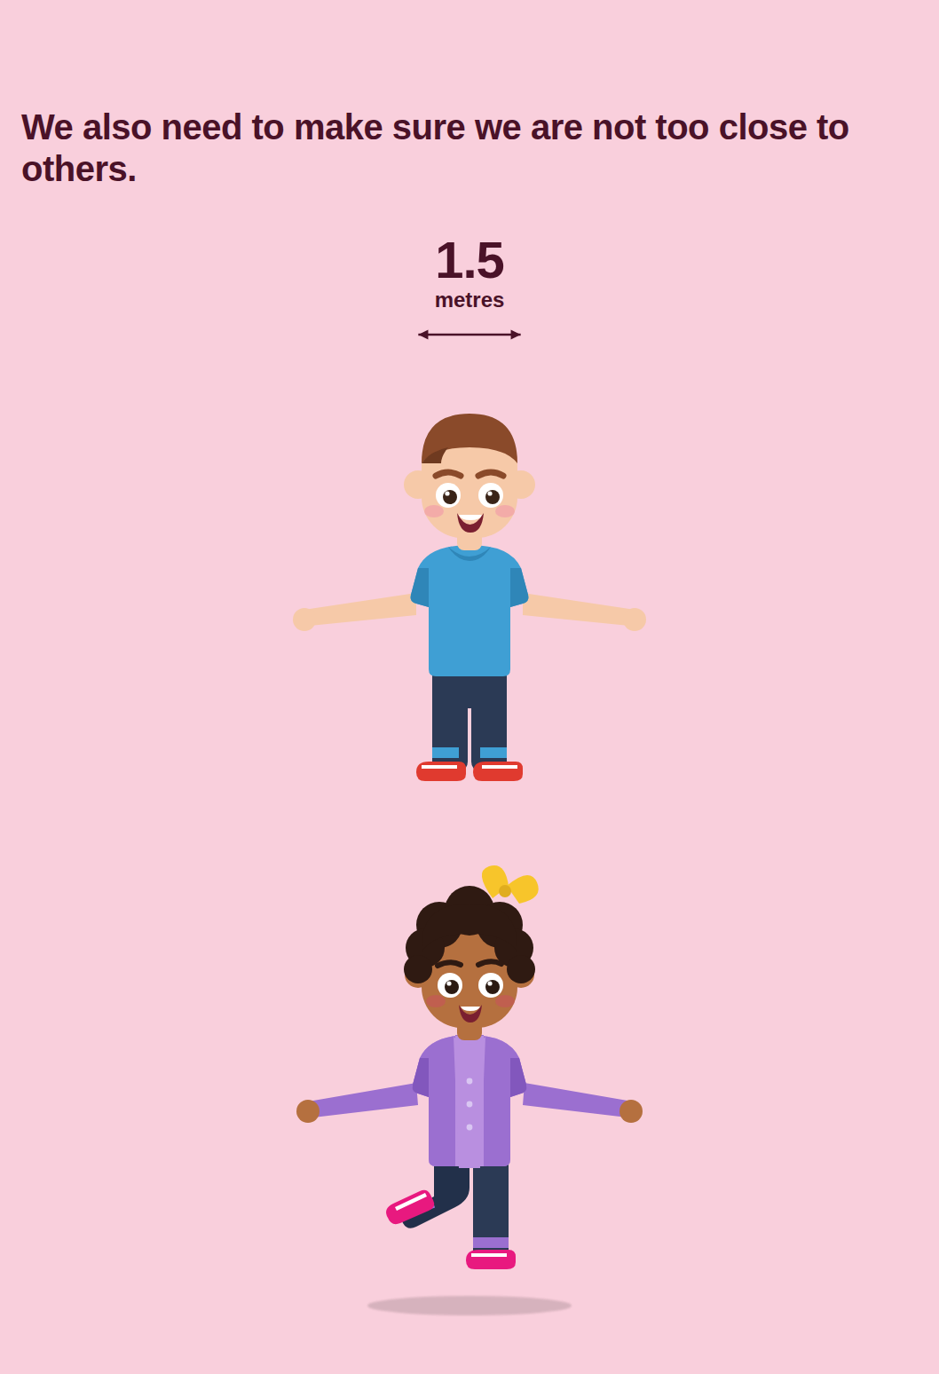We also need to make sure we are not too close to others.
1.5
metres